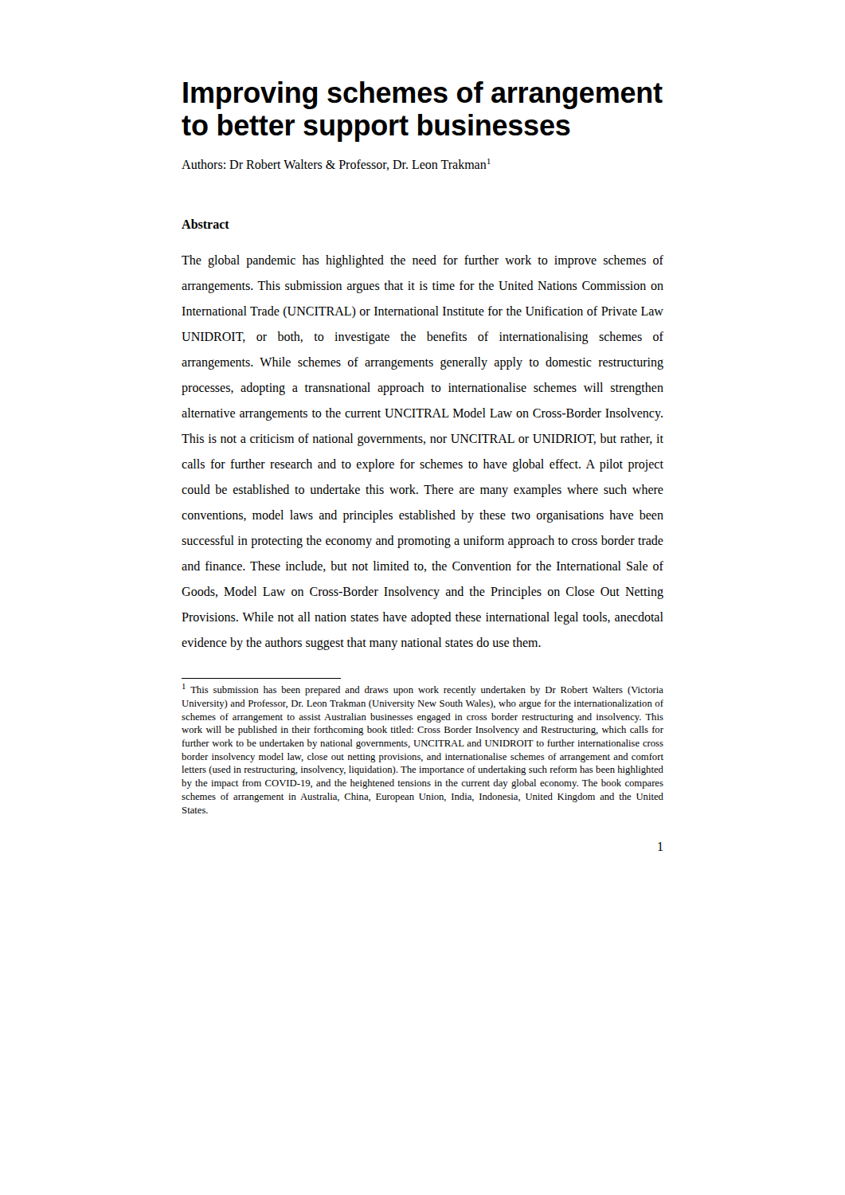Improving schemes of arrangement to better support businesses
Authors: Dr Robert Walters & Professor, Dr. Leon Trakman1
Abstract
The global pandemic has highlighted the need for further work to improve schemes of arrangements. This submission argues that it is time for the United Nations Commission on International Trade (UNCITRAL) or International Institute for the Unification of Private Law UNIDROIT, or both, to investigate the benefits of internationalising schemes of arrangements. While schemes of arrangements generally apply to domestic restructuring processes, adopting a transnational approach to internationalise schemes will strengthen alternative arrangements to the current UNCITRAL Model Law on Cross-Border Insolvency. This is not a criticism of national governments, nor UNCITRAL or UNIDRIOT, but rather, it calls for further research and to explore for schemes to have global effect. A pilot project could be established to undertake this work. There are many examples where such where conventions, model laws and principles established by these two organisations have been successful in protecting the economy and promoting a uniform approach to cross border trade and finance. These include, but not limited to, the Convention for the International Sale of Goods, Model Law on Cross-Border Insolvency and the Principles on Close Out Netting Provisions. While not all nation states have adopted these international legal tools, anecdotal evidence by the authors suggest that many national states do use them.
1 This submission has been prepared and draws upon work recently undertaken by Dr Robert Walters (Victoria University) and Professor, Dr. Leon Trakman (University New South Wales), who argue for the internationalization of schemes of arrangement to assist Australian businesses engaged in cross border restructuring and insolvency. This work will be published in their forthcoming book titled: Cross Border Insolvency and Restructuring, which calls for further work to be undertaken by national governments, UNCITRAL and UNIDROIT to further internationalise cross border insolvency model law, close out netting provisions, and internationalise schemes of arrangement and comfort letters (used in restructuring, insolvency, liquidation). The importance of undertaking such reform has been highlighted by the impact from COVID-19, and the heightened tensions in the current day global economy. The book compares schemes of arrangement in Australia, China, European Union, India, Indonesia, United Kingdom and the United States.
1